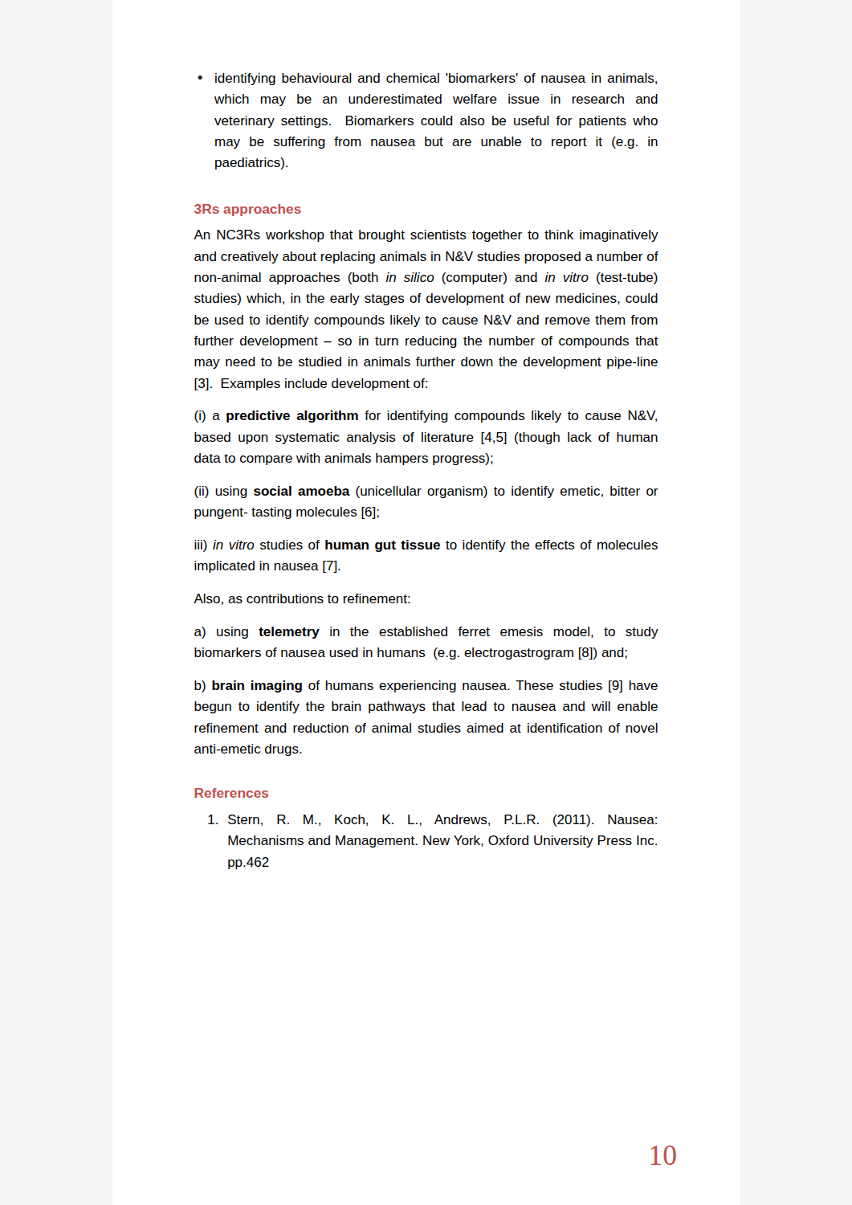identifying behavioural and chemical 'biomarkers' of nausea in animals, which may be an underestimated welfare issue in research and veterinary settings. Biomarkers could also be useful for patients who may be suffering from nausea but are unable to report it (e.g. in paediatrics).
3Rs approaches
An NC3Rs workshop that brought scientists together to think imaginatively and creatively about replacing animals in N&V studies proposed a number of non-animal approaches (both in silico (computer) and in vitro (test-tube) studies) which, in the early stages of development of new medicines, could be used to identify compounds likely to cause N&V and remove them from further development – so in turn reducing the number of compounds that may need to be studied in animals further down the development pipe-line [3]. Examples include development of:
(i) a predictive algorithm for identifying compounds likely to cause N&V, based upon systematic analysis of literature [4,5] (though lack of human data to compare with animals hampers progress);
(ii) using social amoeba (unicellular organism) to identify emetic, bitter or pungent- tasting molecules [6];
iii) in vitro studies of human gut tissue to identify the effects of molecules implicated in nausea [7].
Also, as contributions to refinement:
a) using telemetry in the established ferret emesis model, to study biomarkers of nausea used in humans (e.g. electrogastrogram [8]) and;
b) brain imaging of humans experiencing nausea. These studies [9] have begun to identify the brain pathways that lead to nausea and will enable refinement and reduction of animal studies aimed at identification of novel anti-emetic drugs.
References
Stern, R. M., Koch, K. L., Andrews, P.L.R. (2011). Nausea: Mechanisms and Management. New York, Oxford University Press Inc. pp.462
10